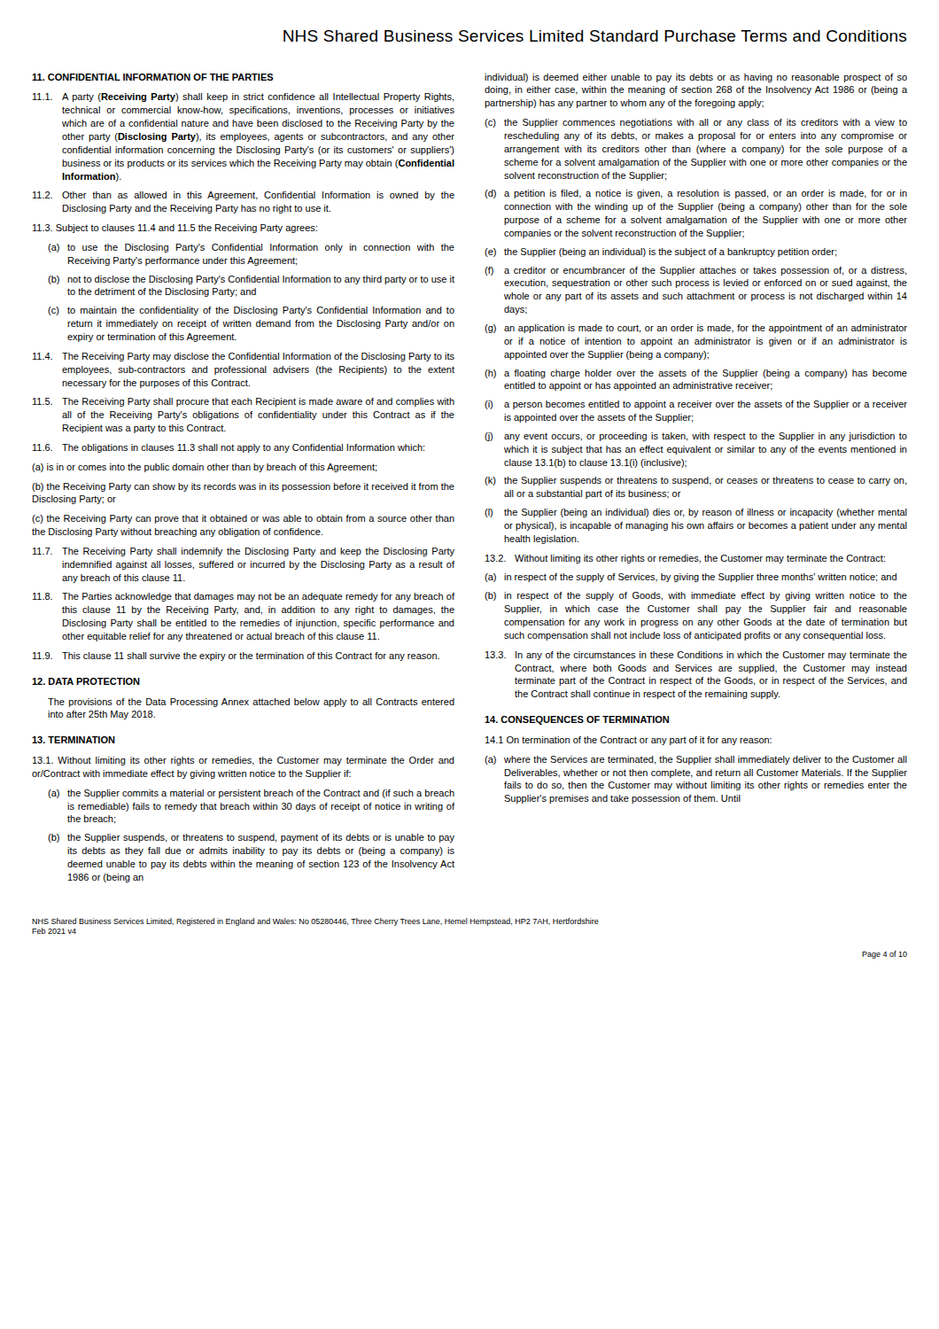NHS Shared Business Services Limited Standard Purchase Terms and Conditions
11. Confidential Information of the Parties
11.1.
A party (Receiving Party) shall keep in strict confidence all Intellectual Property Rights, technical or commercial know-how, specifications, inventions, processes or initiatives which are of a confidential nature and have been disclosed to the Receiving Party by the other party (Disclosing Party), its employees, agents or subcontractors, and any other confidential information concerning the Disclosing Party's (or its customers' or suppliers') business or its products or its services which the Receiving Party may obtain (Confidential Information).
11.2.
Other than as allowed in this Agreement, Confidential Information is owned by the Disclosing Party and the Receiving Party has no right to use it.
11.3. Subject to clauses 11.4 and 11.5 the Receiving Party agrees:
(a) to use the Disclosing Party's Confidential Information only in connection with the Receiving Party's performance under this Agreement;
(b) not to disclose the Disclosing Party's Confidential Information to any third party or to use it to the detriment of the Disclosing Party; and
(c) to maintain the confidentiality of the Disclosing Party's Confidential Information and to return it immediately on receipt of written demand from the Disclosing Party and/or on expiry or termination of this Agreement.
11.4.
The Receiving Party may disclose the Confidential Information of the Disclosing Party to its employees, sub-contractors and professional advisers (the Recipients) to the extent necessary for the purposes of this Contract.
11.5.
The Receiving Party shall procure that each Recipient is made aware of and complies with all of the Receiving Party's obligations of confidentiality under this Contract as if the Recipient was a party to this Contract.
11.6.
The obligations in clauses 11.3 shall not apply to any Confidential Information which:
(a) is in or comes into the public domain other than by breach of this Agreement;
(b) the Receiving Party can show by its records was in its possession before it received it from the Disclosing Party; or
(c) the Receiving Party can prove that it obtained or was able to obtain from a source other than the Disclosing Party without breaching any obligation of confidence.
11.7.
The Receiving Party shall indemnify the Disclosing Party and keep the Disclosing Party indemnified against all losses, suffered or incurred by the Disclosing Party as a result of any breach of this clause 11.
11.8.
The Parties acknowledge that damages may not be an adequate remedy for any breach of this clause 11 by the Receiving Party, and, in addition to any right to damages, the Disclosing Party shall be entitled to the remedies of injunction, specific performance and other equitable relief for any threatened or actual breach of this clause 11.
11.9.
This clause 11 shall survive the expiry or the termination of this Contract for any reason.
12. Data Protection
The provisions of the Data Processing Annex attached below apply to all Contracts entered into after 25th May 2018.
13. Termination
13.1. Without limiting its other rights or remedies, the Customer may terminate the Order and or/Contract with immediate effect by giving written notice to the Supplier if:
(a) the Supplier commits a material or persistent breach of the Contract and (if such a breach is remediable) fails to remedy that breach within 30 days of receipt of notice in writing of the breach;
(b) the Supplier suspends, or threatens to suspend, payment of its debts or is unable to pay its debts as they fall due or admits inability to pay its debts or (being a company) is deemed unable to pay its debts within the meaning of section 123 of the Insolvency Act 1986 or (being an
individual) is deemed either unable to pay its debts or as having no reasonable prospect of so doing, in either case, within the meaning of section 268 of the Insolvency Act 1986 or (being a partnership) has any partner to whom any of the foregoing apply;
(c) the Supplier commences negotiations with all or any class of its creditors with a view to rescheduling any of its debts, or makes a proposal for or enters into any compromise or arrangement with its creditors other than (where a company) for the sole purpose of a scheme for a solvent amalgamation of the Supplier with one or more other companies or the solvent reconstruction of the Supplier;
(d) a petition is filed, a notice is given, a resolution is passed, or an order is made, for or in connection with the winding up of the Supplier (being a company) other than for the sole purpose of a scheme for a solvent amalgamation of the Supplier with one or more other companies or the solvent reconstruction of the Supplier;
(e) the Supplier (being an individual) is the subject of a bankruptcy petition order;
(f) a creditor or encumbrancer of the Supplier attaches or takes possession of, or a distress, execution, sequestration or other such process is levied or enforced on or sued against, the whole or any part of its assets and such attachment or process is not discharged within 14 days;
(g) an application is made to court, or an order is made, for the appointment of an administrator or if a notice of intention to appoint an administrator is given or if an administrator is appointed over the Supplier (being a company);
(h) a floating charge holder over the assets of the Supplier (being a company) has become entitled to appoint or has appointed an administrative receiver;
(i) a person becomes entitled to appoint a receiver over the assets of the Supplier or a receiver is appointed over the assets of the Supplier;
(j) any event occurs, or proceeding is taken, with respect to the Supplier in any jurisdiction to which it is subject that has an effect equivalent or similar to any of the events mentioned in clause 13.1(b) to clause 13.1(i) (inclusive);
(k) the Supplier suspends or threatens to suspend, or ceases or threatens to cease to carry on, all or a substantial part of its business; or
(l) the Supplier (being an individual) dies or, by reason of illness or incapacity (whether mental or physical), is incapable of managing his own affairs or becomes a patient under any mental health legislation.
13.2.
Without limiting its other rights or remedies, the Customer may terminate the Contract:
(a) in respect of the supply of Services, by giving the Supplier three months' written notice; and
(b) in respect of the supply of Goods, with immediate effect by giving written notice to the Supplier, in which case the Customer shall pay the Supplier fair and reasonable compensation for any work in progress on any other Goods at the date of termination but such compensation shall not include loss of anticipated profits or any consequential loss.
13.3.
In any of the circumstances in these Conditions in which the Customer may terminate the Contract, where both Goods and Services are supplied, the Customer may instead terminate part of the Contract in respect of the Goods, or in respect of the Services, and the Contract shall continue in respect of the remaining supply.
14. Consequences of Termination
14.1 On termination of the Contract or any part of it for any reason:
(a) where the Services are terminated, the Supplier shall immediately deliver to the Customer all Deliverables, whether or not then complete, and return all Customer Materials. If the Supplier fails to do so, then the Customer may without limiting its other rights or remedies enter the Supplier's premises and take possession of them. Until
NHS Shared Business Services Limited, Registered in England and Wales: No 05280446, Three Cherry Trees Lane, Hemel Hempstead, HP2 7AH, Hertfordshire
Feb 2021 v4
Page 4 of 10